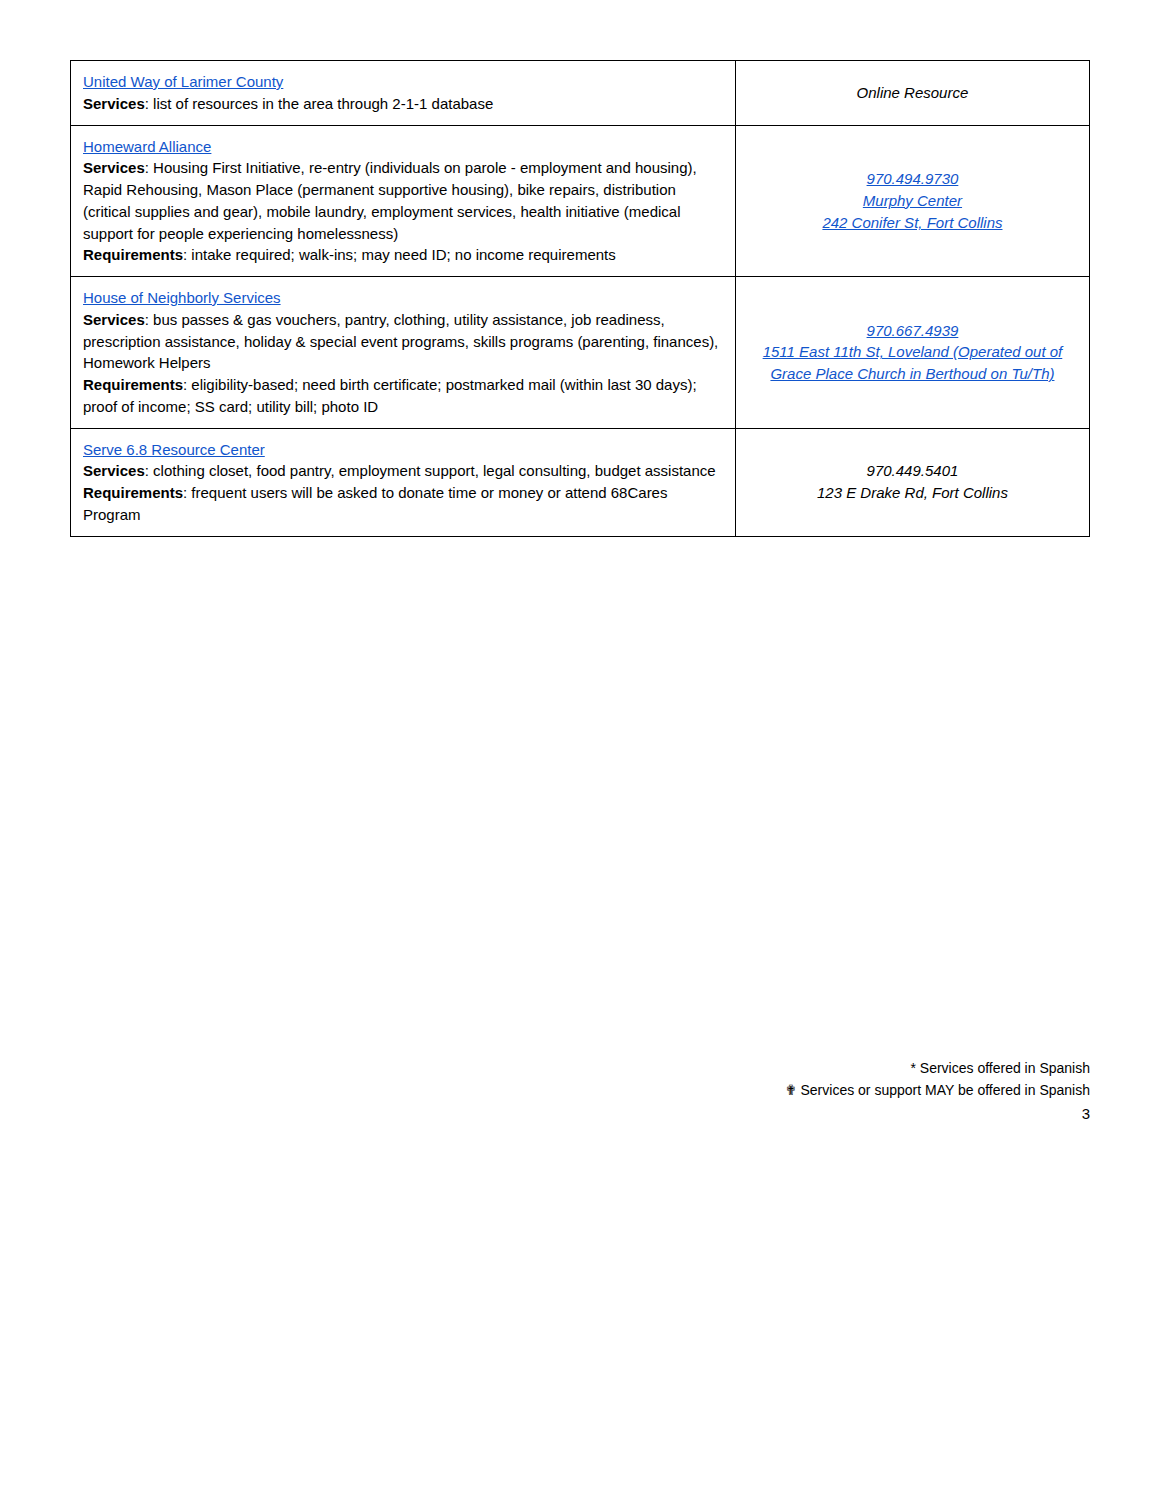| United Way of Larimer County Services : list of resources in the area through 2-1-1 database | Online Resource |
| Homeward Alliance Services : Housing First Initiative, re-entry (individuals on parole - employment and housing), Rapid Rehousing, Mason Place (permanent supportive housing), bike repairs, distribution (critical supplies and gear), mobile laundry, employment services, health initiative (medical support for people experiencing homelessness) Requirements : intake required; walk-ins; may need ID; no income requirements | 970.494.9730 Murphy Center 242 Conifer St, Fort Collins |
| House of Neighborly Services Services : bus passes & gas vouchers, pantry, clothing, utility assistance, job readiness, prescription assistance, holiday & special event programs, skills programs (parenting, finances), Homework Helpers Requirements : eligibility-based; need birth certificate; postmarked mail (within last 30 days); proof of income; SS card; utility bill; photo ID | 970.667.4939 1511 East 11th St, Loveland (Operated out of Grace Place Church in Berthoud on Tu/Th) |
| Serve 6.8 Resource Center Services : clothing closet, food pantry, employment support, legal consulting, budget assistance Requirements : frequent users will be asked to donate time or money or attend 68Cares Program | 970.449.5401 123 E Drake Rd, Fort Collins |
* Services offered in Spanish
✟ Services or support MAY be offered in Spanish
3